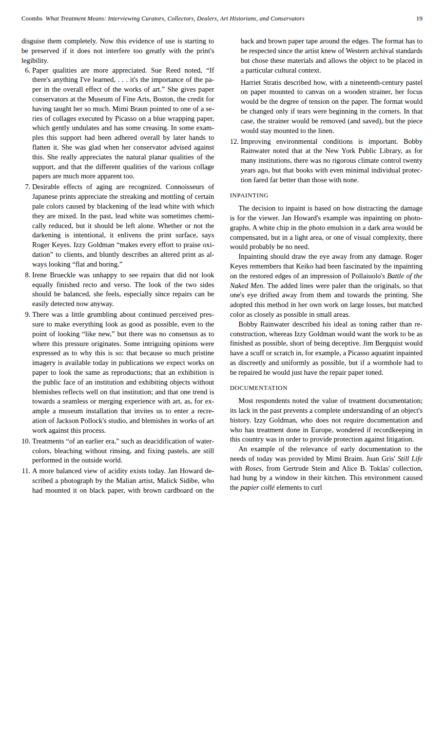Coombs What Treatment Means: Interviewing Curators, Collectors, Dealers, Art Historians, and Conservators 19
disguise them completely. Now this evidence of use is starting to be preserved if it does not interfere too greatly with the print's legibility.
Paper qualities are more appreciated. Sue Reed noted, “If there's anything I've learned, . . . it's the importance of the paper in the overall effect of the works of art.” She gives paper conservators at the Museum of Fine Arts, Boston, the credit for having taught her so much. Mimi Braun pointed to one of a series of collages executed by Picasso on a blue wrapping paper, which gently undulates and has some creasing. In some examples this support had been adhered overall by later hands to flatten it. She was glad when her conservator advised against this. She really appreciates the natural planar qualities of the support, and that the different qualities of the various collage papers are much more apparent too.
Desirable effects of aging are recognized. Connoisseurs of Japanese prints appreciate the streaking and mottling of certain pale colors caused by blackening of the lead white with which they are mixed. In the past, lead white was sometimes chemically reduced, but it should be left alone. Whether or not the darkening is intentional, it enlivens the print surface, says Roger Keyes. Izzy Goldman “makes every effort to praise oxidation” to clients, and bluntly describes an altered print as always looking “flat and boring.”
Irene Brueckle was unhappy to see repairs that did not look equally finished recto and verso. The look of the two sides should be balanced, she feels, especially since repairs can be easily detected now anyway.
There was a little grumbling about continued perceived pressure to make everything look as good as possible, even to the point of looking “like new,” but there was no consensus as to where this pressure originates. Some intriguing opinions were expressed as to why this is so: that because so much pristine imagery is available today in publications we expect works on paper to look the same as reproductions; that an exhibition is the public face of an institution and exhibiting objects without blemishes reflects well on that institution; and that one trend is towards a seamless or merging experience with art, as, for example a museum installation that invites us to enter a recreation of Jackson Pollock's studio, and blemishes in works of art work against this process.
Treatments “of an earlier era,” such as deacidification of watercolors, bleaching without rinsing, and fixing pastels, are still performed in the outside world.
A more balanced view of acidity exists today. Jan Howard described a photograph by the Malian artist, Malick Sidibe, who had mounted it on black paper, with brown cardboard on the back and brown paper tape around the edges. The format has to be respected since the artist knew of Western archival standards but chose these materials and allows the object to be placed in a particular cultural context.
Harriet Stratis described how, with a nineteenth-century pastel on paper mounted to canvas on a wooden strainer, her focus would be the degree of tension on the paper. The format would be changed only if tears were beginning in the corners. In that case, the strainer would be removed (and saved), but the piece would stay mounted to the linen.
Improving environmental conditions is important. Bobby Rainwater noted that at the New York Public Library, as for many institutions, there was no rigorous climate control twenty years ago, but that books with even minimal individual protection fared far better than those with none.
Inpainting
The decision to inpaint is based on how distracting the damage is for the viewer. Jan Howard's example was inpainting on photographs. A white chip in the photo emulsion in a dark area would be compensated, but in a light area, or one of visual complexity, there would probably be no need.
Inpainting should draw the eye away from any damage. Roger Keyes remembers that Keiko had been fascinated by the inpainting on the restored edges of an impression of Pollaiuolo's Battle of the Naked Men. The added lines were paler than the originals, so that one's eye drifted away from them and towards the printing. She adopted this method in her own work on large losses, but matched color as closely as possible in small areas.
Bobby Rainwater described his ideal as toning rather than reconstruction, whereas Izzy Goldman would want the work to be as finished as possible, short of being deceptive. Jim Bergquist would have a scuff or scratch in, for example, a Picasso aquatint inpainted as discreetly and uniformly as possible, but if a wormhole had to be repaired he would just have the repair paper toned.
Documentation
Most respondents noted the value of treatment documentation; its lack in the past prevents a complete understanding of an object's history. Izzy Goldman, who does not require documentation and who has treatment done in Europe, wondered if recordkeeping in this country was in order to provide protection against litigation.
An example of the relevance of early documentation to the needs of today was provided by Mimi Braim. Juan Gris' Still Life with Roses, from Gertrude Stein and Alice B. Toklas' collection, had hung by a window in their kitchen. This environment caused the papier collé elements to curl